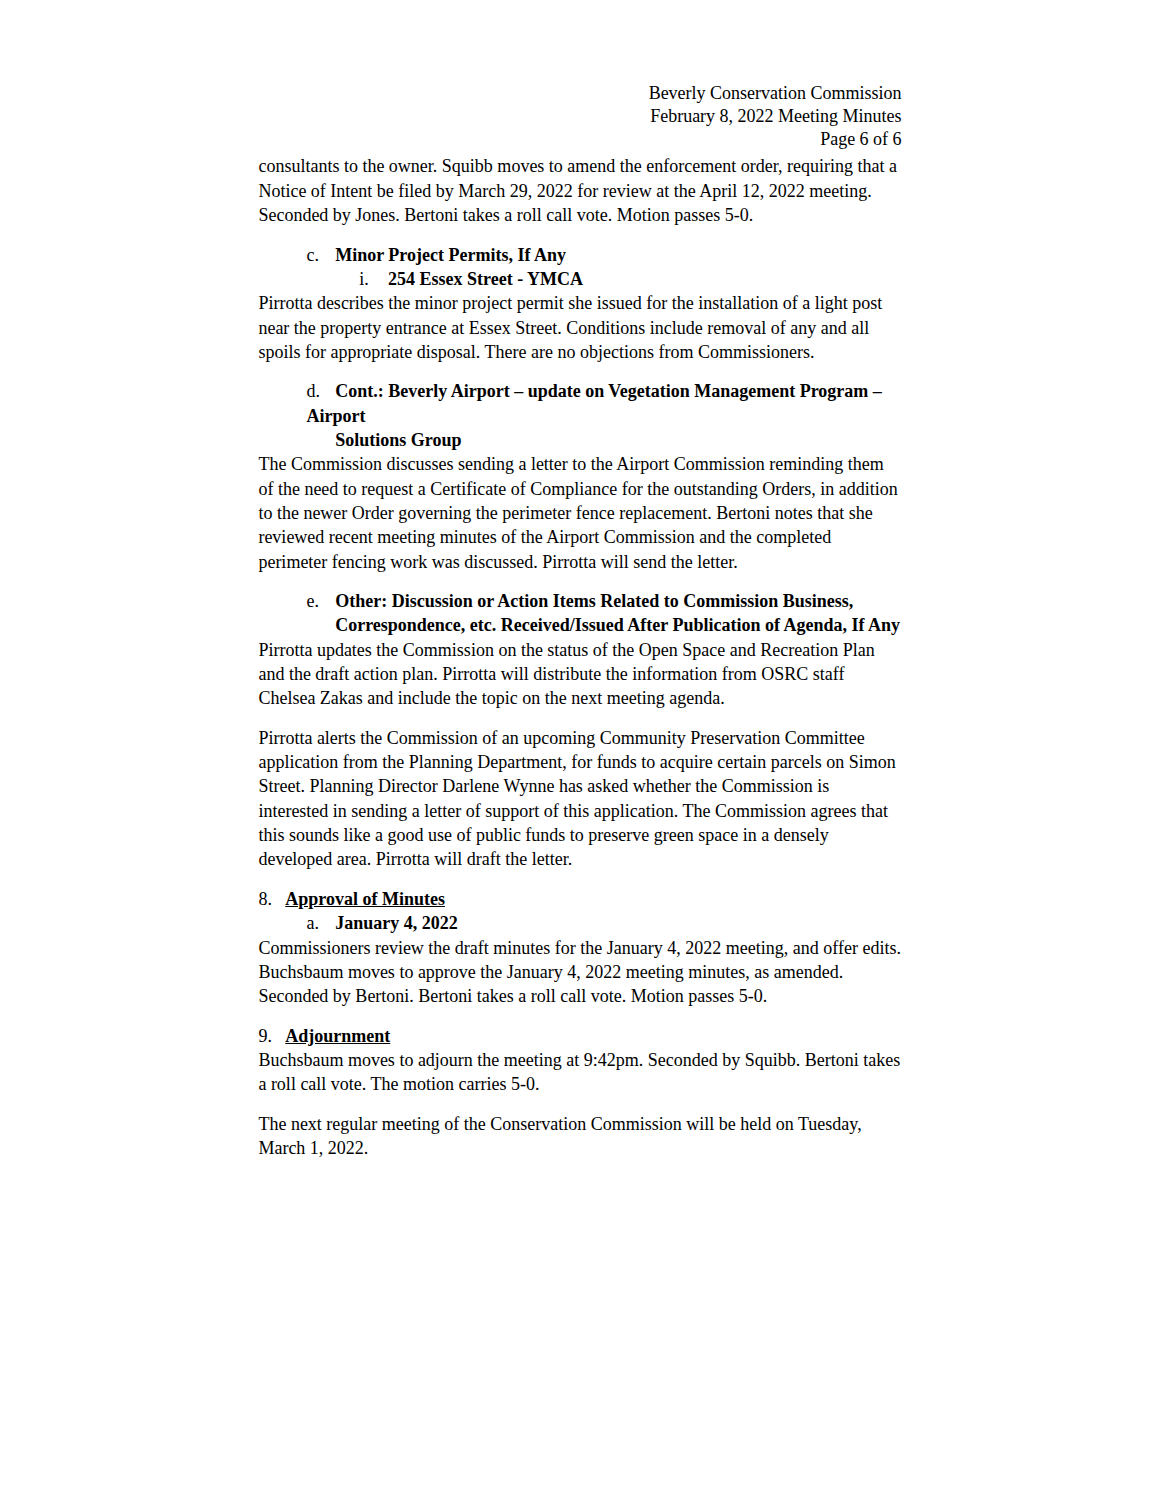Beverly Conservation Commission
February 8, 2022 Meeting Minutes
Page 6 of 6
consultants to the owner. Squibb moves to amend the enforcement order, requiring that a Notice of Intent be filed by March 29, 2022 for review at the April 12, 2022 meeting. Seconded by Jones. Bertoni takes a roll call vote. Motion passes 5-0.
c. Minor Project Permits, If Any
i. 254 Essex Street - YMCA
Pirrotta describes the minor project permit she issued for the installation of a light post near the property entrance at Essex Street. Conditions include removal of any and all spoils for appropriate disposal. There are no objections from Commissioners.
d. Cont.: Beverly Airport – update on Vegetation Management Program – Airport
Solutions Group
The Commission discusses sending a letter to the Airport Commission reminding them of the need to request a Certificate of Compliance for the outstanding Orders, in addition to the newer Order governing the perimeter fence replacement. Bertoni notes that she reviewed recent meeting minutes of the Airport Commission and the completed perimeter fencing work was discussed. Pirrotta will send the letter.
e. Other: Discussion or Action Items Related to Commission Business,
Correspondence, etc. Received/Issued After Publication of Agenda, If Any
Pirrotta updates the Commission on the status of the Open Space and Recreation Plan and the draft action plan. Pirrotta will distribute the information from OSRC staff Chelsea Zakas and include the topic on the next meeting agenda.
Pirrotta alerts the Commission of an upcoming Community Preservation Committee application from the Planning Department, for funds to acquire certain parcels on Simon Street. Planning Director Darlene Wynne has asked whether the Commission is interested in sending a letter of support of this application. The Commission agrees that this sounds like a good use of public funds to preserve green space in a densely developed area. Pirrotta will draft the letter.
8. Approval of Minutes
a. January 4, 2022
Commissioners review the draft minutes for the January 4, 2022 meeting, and offer edits. Buchsbaum moves to approve the January 4, 2022 meeting minutes, as amended. Seconded by Bertoni. Bertoni takes a roll call vote. Motion passes 5-0.
9. Adjournment
Buchsbaum moves to adjourn the meeting at 9:42pm. Seconded by Squibb. Bertoni takes a roll call vote. The motion carries 5-0.
The next regular meeting of the Conservation Commission will be held on Tuesday, March 1, 2022.